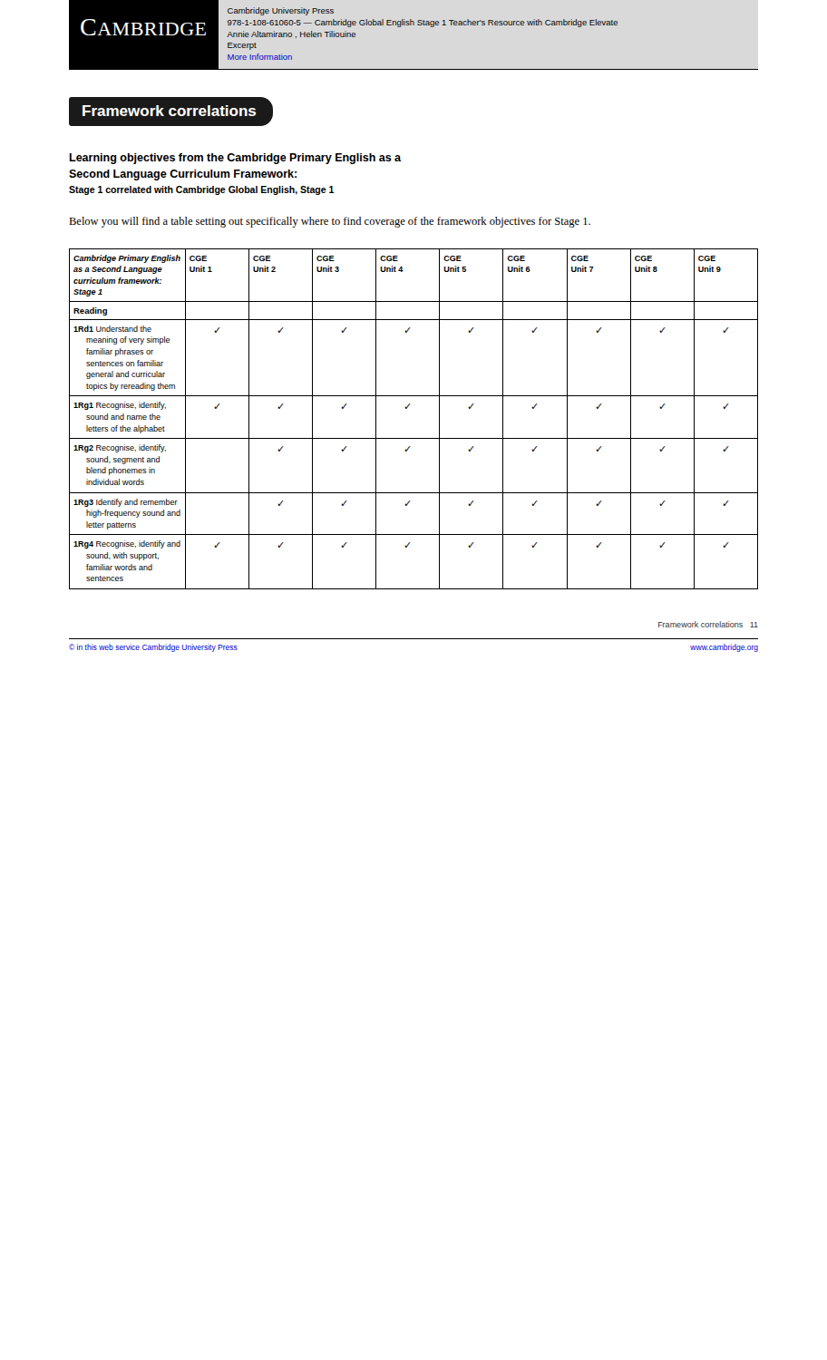CAMBRIDGE
Cambridge University Press
978-1-108-61060-5 — Cambridge Global English Stage 1 Teacher's Resource with Cambridge Elevate
Annie Altamirano , Helen Tiliouine
Excerpt
More Information
Framework correlations
Learning objectives from the Cambridge Primary English as a
Second Language Curriculum Framework:
Stage 1 correlated with Cambridge Global English, Stage 1
Below you will find a table setting out specifically where to find coverage of the framework objectives for Stage 1.
| Cambridge Primary English as a Second Language curriculum framework: Stage 1 | CGE Unit 1 | CGE Unit 2 | CGE Unit 3 | CGE Unit 4 | CGE Unit 5 | CGE Unit 6 | CGE Unit 7 | CGE Unit 8 | CGE Unit 9 |
| --- | --- | --- | --- | --- | --- | --- | --- | --- | --- |
| Reading | | | | | | | | | |
| 1Rd1 Understand the meaning of very simple familiar phrases or sentences on familiar general and curricular topics by rereading them | ✓ | ✓ | ✓ | ✓ | ✓ | ✓ | ✓ | ✓ | ✓ |
| 1Rg1 Recognise, identify, sound and name the letters of the alphabet | ✓ | ✓ | ✓ | ✓ | ✓ | ✓ | ✓ | ✓ | ✓ |
| 1Rg2 Recognise, identify, sound, segment and blend phonemes in individual words | | ✓ | ✓ | ✓ | ✓ | ✓ | ✓ | ✓ | ✓ |
| 1Rg3 Identify and remember high-frequency sound and letter patterns | | ✓ | ✓ | ✓ | ✓ | ✓ | ✓ | ✓ | ✓ |
| 1Rg4 Recognise, identify and sound, with support, familiar words and sentences | ✓ | ✓ | ✓ | ✓ | ✓ | ✓ | ✓ | ✓ | ✓ |
Framework correlations 11
© in this web service Cambridge University Press www.cambridge.org